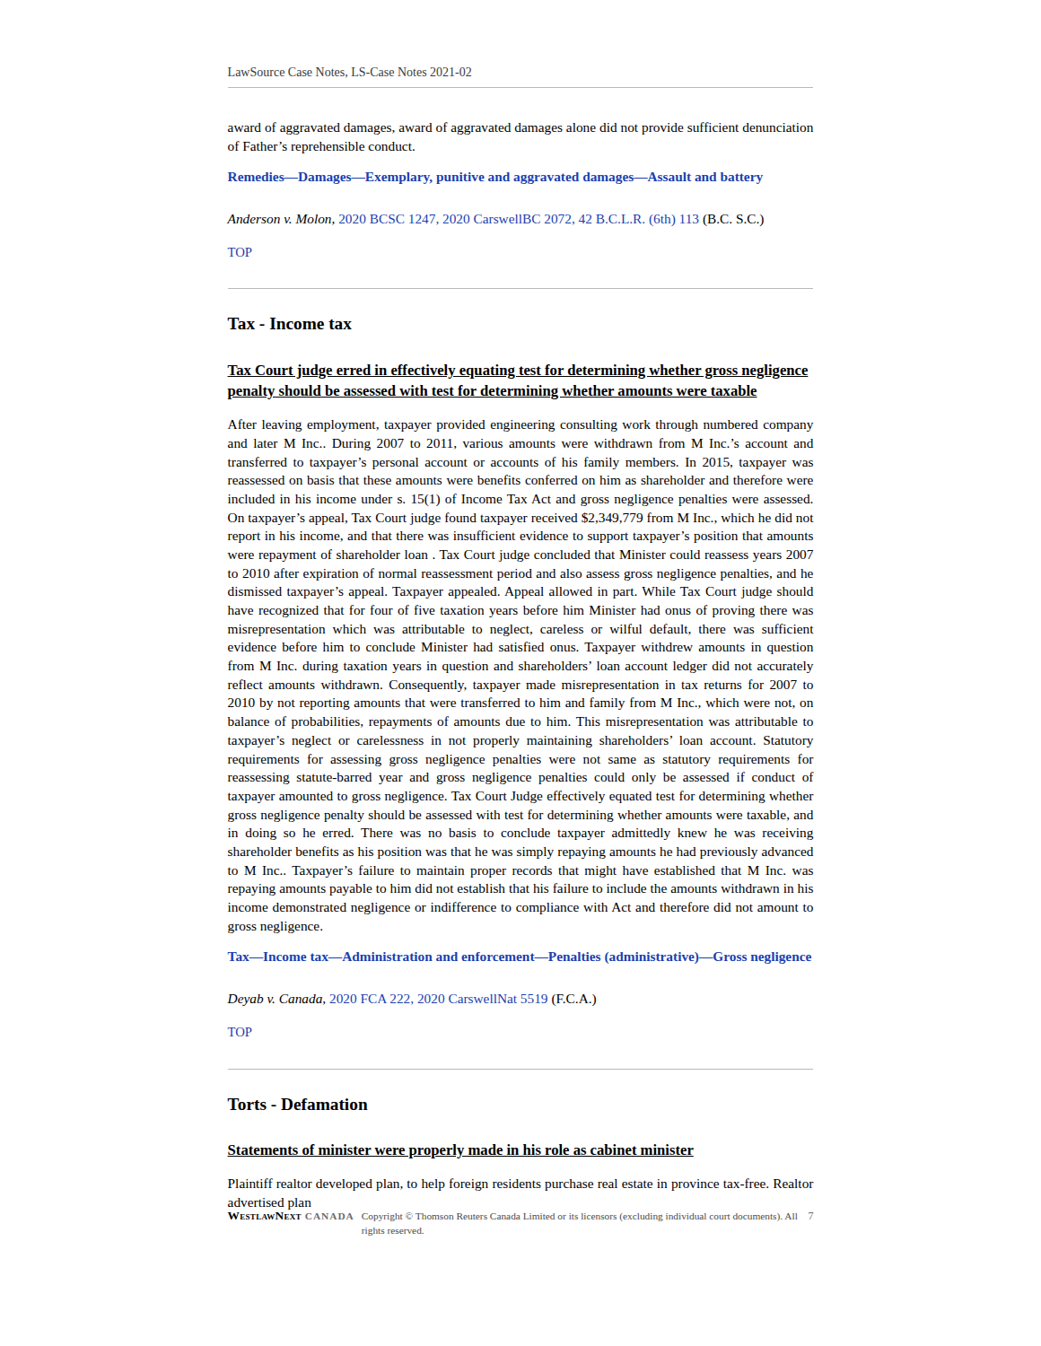LawSource Case Notes, LS-Case Notes 2021-02
award of aggravated damages, award of aggravated damages alone did not provide sufficient denunciation of Father’s reprehensible conduct.
Remedies—Damages—Exemplary, punitive and aggravated damages—Assault and battery
Anderson v. Molon, 2020 BCSC 1247, 2020 CarswellBC 2072, 42 B.C.L.R. (6th) 113 (B.C. S.C.)
TOP
Tax - Income tax
Tax Court judge erred in effectively equating test for determining whether gross negligence penalty should be assessed with test for determining whether amounts were taxable
After leaving employment, taxpayer provided engineering consulting work through numbered company and later M Inc.. During 2007 to 2011, various amounts were withdrawn from M Inc.’s account and transferred to taxpayer’s personal account or accounts of his family members. In 2015, taxpayer was reassessed on basis that these amounts were benefits conferred on him as shareholder and therefore were included in his income under s. 15(1) of Income Tax Act and gross negligence penalties were assessed. On taxpayer’s appeal, Tax Court judge found taxpayer received $2,349,779 from M Inc., which he did not report in his income, and that there was insufficient evidence to support taxpayer’s position that amounts were repayment of shareholder loan . Tax Court judge concluded that Minister could reassess years 2007 to 2010 after expiration of normal reassessment period and also assess gross negligence penalties, and he dismissed taxpayer’s appeal. Taxpayer appealed. Appeal allowed in part. While Tax Court judge should have recognized that for four of five taxation years before him Minister had onus of proving there was misrepresentation which was attributable to neglect, careless or wilful default, there was sufficient evidence before him to conclude Minister had satisfied onus. Taxpayer withdrew amounts in question from M Inc. during taxation years in question and shareholders’ loan account ledger did not accurately reflect amounts withdrawn. Consequently, taxpayer made misrepresentation in tax returns for 2007 to 2010 by not reporting amounts that were transferred to him and family from M Inc., which were not, on balance of probabilities, repayments of amounts due to him. This misrepresentation was attributable to taxpayer’s neglect or carelessness in not properly maintaining shareholders’ loan account. Statutory requirements for assessing gross negligence penalties were not same as statutory requirements for reassessing statute-barred year and gross negligence penalties could only be assessed if conduct of taxpayer amounted to gross negligence. Tax Court Judge effectively equated test for determining whether gross negligence penalty should be assessed with test for determining whether amounts were taxable, and in doing so he erred. There was no basis to conclude taxpayer admittedly knew he was receiving shareholder benefits as his position was that he was simply repaying amounts he had previously advanced to M Inc.. Taxpayer’s failure to maintain proper records that might have established that M Inc. was repaying amounts payable to him did not establish that his failure to include the amounts withdrawn in his income demonstrated negligence or indifference to compliance with Act and therefore did not amount to gross negligence.
Tax—Income tax—Administration and enforcement—Penalties (administrative)—Gross negligence
Deyab v. Canada, 2020 FCA 222, 2020 CarswellNat 5519 (F.C.A.)
TOP
Torts - Defamation
Statements of minister were properly made in his role as cabinet minister
Plaintiff realtor developed plan, to help foreign residents purchase real estate in province tax-free. Realtor advertised plan
WestlawNext CANADA Copyright © Thomson Reuters Canada Limited or its licensors (excluding individual court documents). All rights reserved. 7